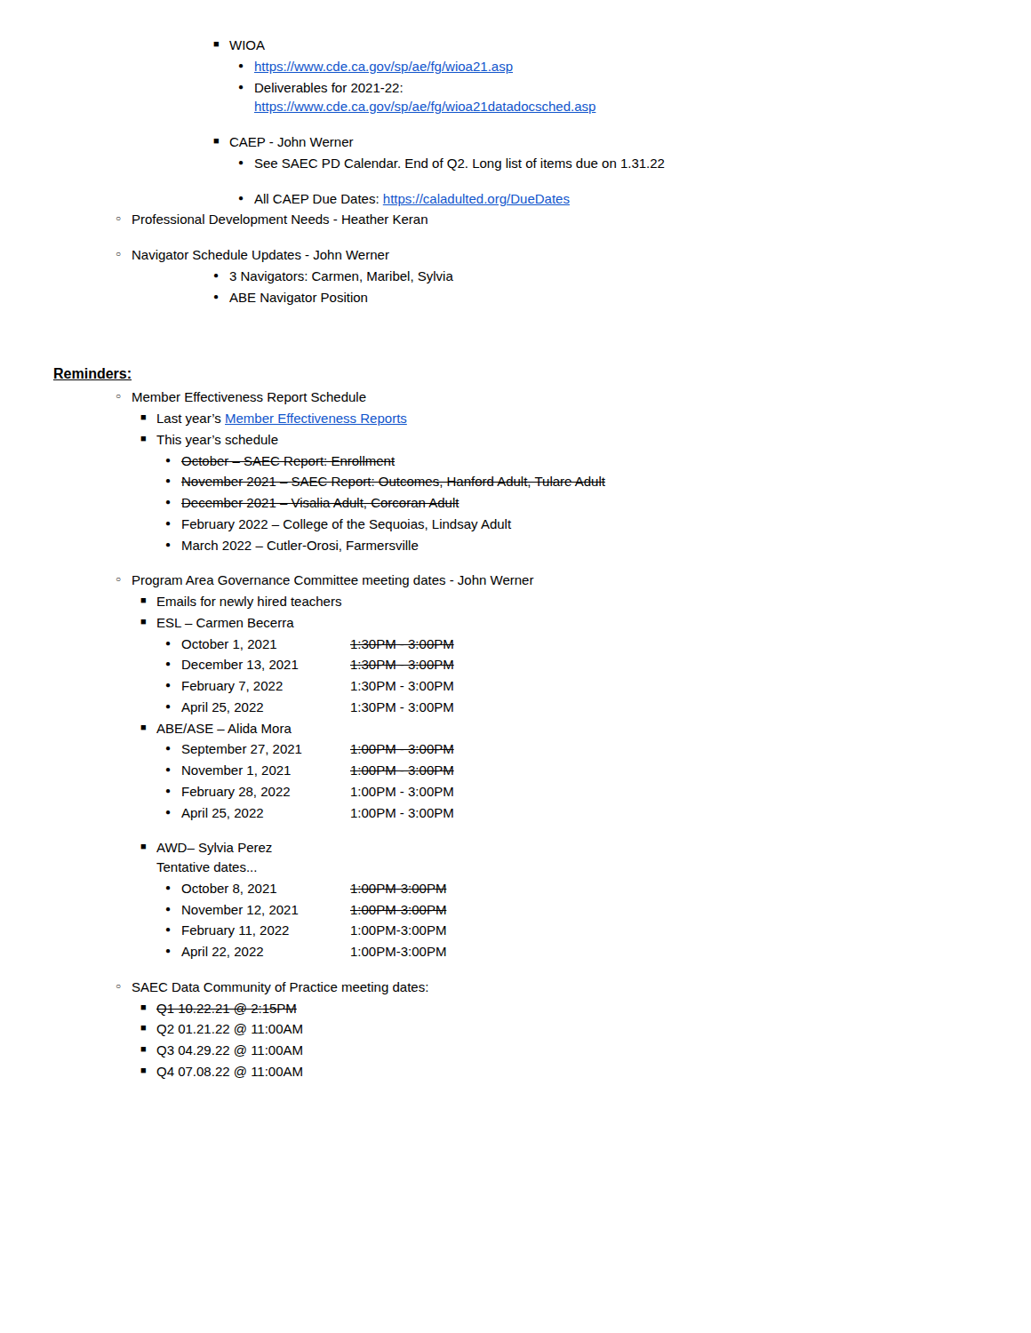WIOA
https://www.cde.ca.gov/sp/ae/fg/wioa21.asp
Deliverables for 2021-22:
https://www.cde.ca.gov/sp/ae/fg/wioa21datadocsched.asp
CAEP - John Werner
See SAEC PD Calendar. End of Q2. Long list of items due on 1.31.22
All CAEP Due Dates: https://caladulted.org/DueDates
Professional Development Needs - Heather Keran
Navigator Schedule Updates - John Werner
3 Navigators: Carmen, Maribel, Sylvia
ABE Navigator Position
Reminders:
Member Effectiveness Report Schedule
Last year’s Member Effectiveness Reports
This year’s schedule
October – SAEC Report: Enrollment
November 2021 – SAEC Report: Outcomes, Hanford Adult, Tulare Adult
December 2021 – Visalia Adult, Corcoran Adult
February 2022 – College of the Sequoias, Lindsay Adult
March 2022 – Cutler-Orosi, Farmersville
Program Area Governance Committee meeting dates - John Werner
Emails for newly hired teachers
ESL – Carmen Becerra
October 1, 20211:30PM - 3:00PM
December 13, 20211:30PM - 3:00PM
February 7, 20221:30PM - 3:00PM
April 25, 20221:30PM - 3:00PM
ABE/ASE – Alida Mora
September 27, 20211:00PM - 3:00PM
November 1, 20211:00PM - 3:00PM
February 28, 20221:00PM - 3:00PM
April 25, 20221:00PM - 3:00PM
AWD– Sylvia Perez
Tentative dates...
October 8, 20211:00PM-3:00PM
November 12, 20211:00PM-3:00PM
February 11, 20221:00PM-3:00PM
April 22, 20221:00PM-3:00PM
SAEC Data Community of Practice meeting dates:
Q1 10.22.21 @ 2:15PM
Q2 01.21.22 @ 11:00AM
Q3 04.29.22 @ 11:00AM
Q4 07.08.22 @ 11:00AM